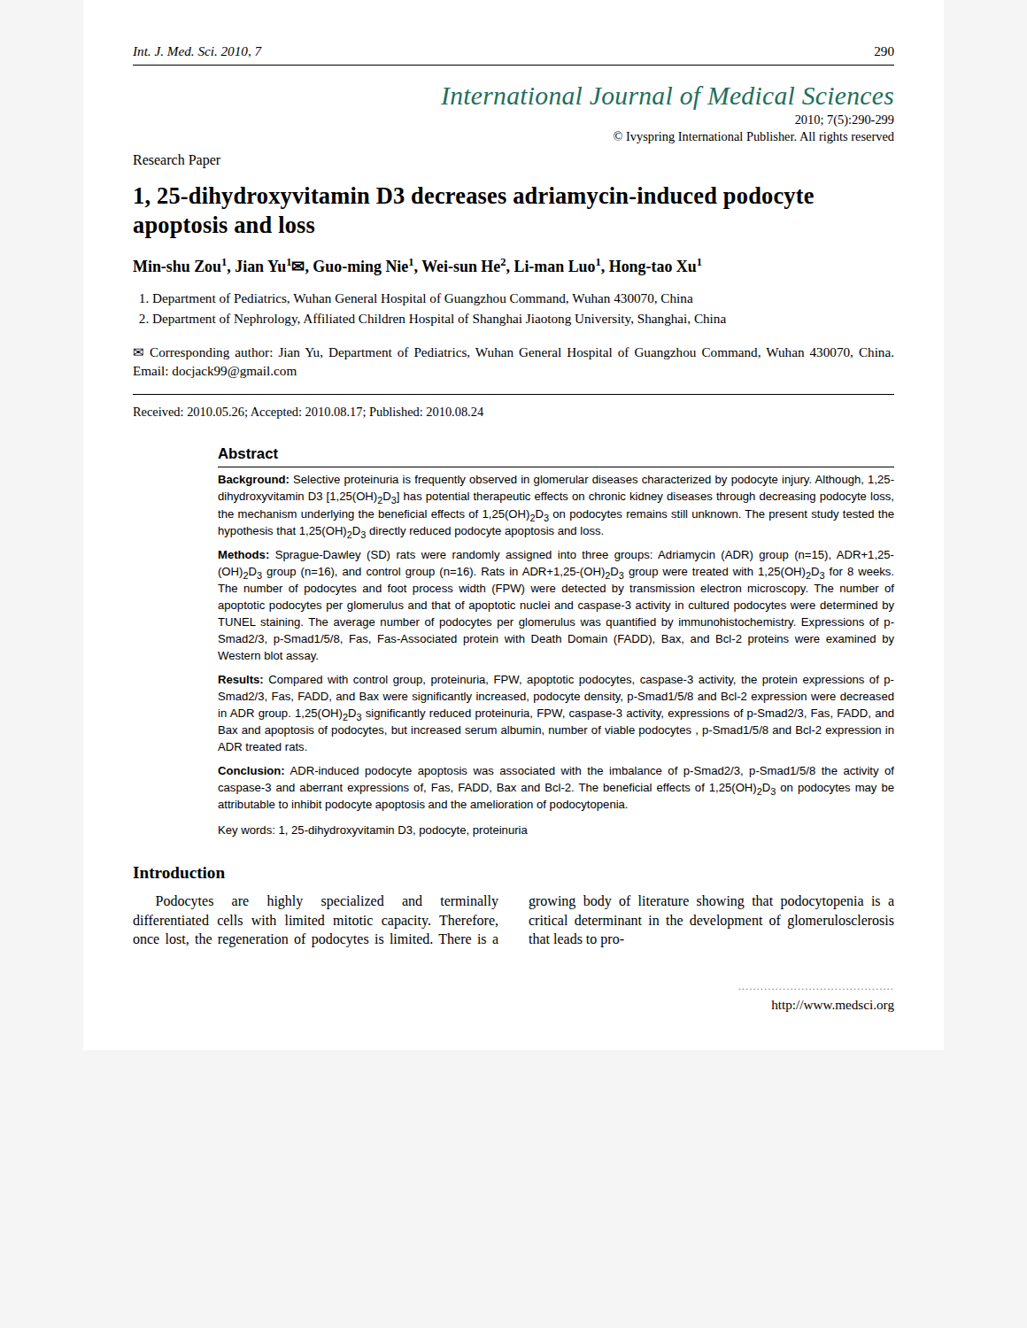Int. J. Med. Sci. 2010, 7 290
International Journal of Medical Sciences
2010; 7(5):290-299
© Ivyspring International Publisher. All rights reserved
Research Paper
1, 25-dihydroxyvitamin D3 decreases adriamycin-induced podocyte apoptosis and loss
Min-shu Zou1, Jian Yu1✉, Guo-ming Nie1, Wei-sun He2, Li-man Luo1, Hong-tao Xu1
Department of Pediatrics, Wuhan General Hospital of Guangzhou Command, Wuhan 430070, China
Department of Nephrology, Affiliated Children Hospital of Shanghai Jiaotong University, Shanghai, China
✉ Corresponding author: Jian Yu, Department of Pediatrics, Wuhan General Hospital of Guangzhou Command, Wuhan 430070, China. Email: docjack99@gmail.com
Received: 2010.05.26; Accepted: 2010.08.17; Published: 2010.08.24
Abstract
Background: Selective proteinuria is frequently observed in glomerular diseases characterized by podocyte injury. Although, 1,25-dihydroxyvitamin D3 [1,25(OH)2D3] has potential therapeutic effects on chronic kidney diseases through decreasing podocyte loss, the mechanism underlying the beneficial effects of 1,25(OH)2D3 on podocytes remains still unknown. The present study tested the hypothesis that 1,25(OH)2D3 directly reduced podocyte apoptosis and loss.
Methods: Sprague-Dawley (SD) rats were randomly assigned into three groups: Adriamycin (ADR) group (n=15), ADR+1,25-(OH)2D3 group (n=16), and control group (n=16). Rats in ADR+1,25-(OH)2D3 group were treated with 1,25(OH)2D3 for 8 weeks. The number of podocytes and foot process width (FPW) were detected by transmission electron microscopy. The number of apoptotic podocytes per glomerulus and that of apoptotic nuclei and caspase-3 activity in cultured podocytes were determined by TUNEL staining. The average number of podocytes per glomerulus was quantified by immunohistochemistry. Expressions of p-Smad2/3, p-Smad1/5/8, Fas, Fas-Associated protein with Death Domain (FADD), Bax, and Bcl-2 proteins were examined by Western blot assay.
Results: Compared with control group, proteinuria, FPW, apoptotic podocytes, caspase-3 activity, the protein expressions of p-Smad2/3, Fas, FADD, and Bax were significantly increased, podocyte density, p-Smad1/5/8 and Bcl-2 expression were decreased in ADR group. 1,25(OH)2D3 significantly reduced proteinuria, FPW, caspase-3 activity, expressions of p-Smad2/3, Fas, FADD, and Bax and apoptosis of podocytes, but increased serum albumin, number of viable podocytes , p-Smad1/5/8 and Bcl-2 expression in ADR treated rats.
Conclusion: ADR-induced podocyte apoptosis was associated with the imbalance of p-Smad2/3, p-Smad1/5/8 the activity of caspase-3 and aberrant expressions of, Fas, FADD, Bax and Bcl-2. The beneficial effects of 1,25(OH)2D3 on podocytes may be attributable to inhibit podocyte apoptosis and the amelioration of podocytopenia.
Key words: 1, 25-dihydroxyvitamin D3, podocyte, proteinuria
Introduction
Podocytes are highly specialized and terminally differentiated cells with limited mitotic capacity. Therefore, once lost, the regeneration of podocytes is limited. There is a growing body of literature showing that podocytopenia is a critical determinant in the development of glomerulosclerosis that leads to pro-
.......................................... http://www.medsci.org